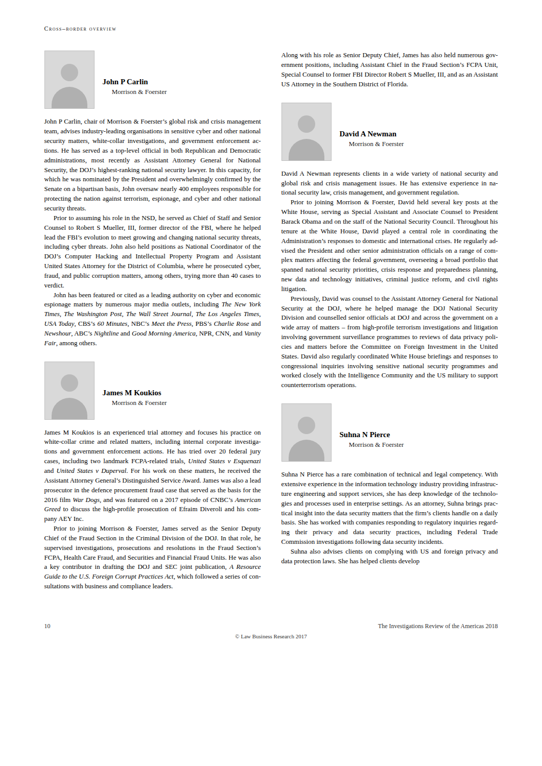Cross–border overview
John P Carlin
Morrison & Foerster
John P Carlin, chair of Morrison & Foerster’s global risk and crisis management team, advises industry-leading organisations in sensitive cyber and other national security matters, white-collar investigations, and government enforcement actions. He has served as a top-level official in both Republican and Democratic administrations, most recently as Assistant Attorney General for National Security, the DOJ’s highest-ranking national security lawyer. In this capacity, for which he was nominated by the President and overwhelmingly confirmed by the Senate on a bipartisan basis, John oversaw nearly 400 employees responsible for protecting the nation against terrorism, espionage, and cyber and other national security threats.
Prior to assuming his role in the NSD, he served as Chief of Staff and Senior Counsel to Robert S Mueller, III, former director of the FBI, where he helped lead the FBI’s evolution to meet growing and changing national security threats, including cyber threats. John also held positions as National Coordinator of the DOJ’s Computer Hacking and Intellectual Property Program and Assistant United States Attorney for the District of Columbia, where he prosecuted cyber, fraud, and public corruption matters, among others, trying more than 40 cases to verdict.
John has been featured or cited as a leading authority on cyber and economic espionage matters by numerous major media outlets, including The New York Times, The Washington Post, The Wall Street Journal, The Los Angeles Times, USA Today, CBS’s 60 Minutes, NBC’s Meet the Press, PBS’s Charlie Rose and Newshour, ABC’s Nightline and Good Morning America, NPR, CNN, and Vanity Fair, among others.
James M Koukios
Morrison & Foerster
James M Koukios is an experienced trial attorney and focuses his practice on white-collar crime and related matters, including internal corporate investigations and government enforcement actions. He has tried over 20 federal jury cases, including two landmark FCPA-related trials, United States v Esquenazi and United States v Duperval. For his work on these matters, he received the Assistant Attorney General’s Distinguished Service Award. James was also a lead prosecutor in the defence procurement fraud case that served as the basis for the 2016 film War Dogs, and was featured on a 2017 episode of CNBC’s American Greed to discuss the high-profile prosecution of Efraim Diveroli and his company AEY Inc.
Prior to joining Morrison & Foerster, James served as the Senior Deputy Chief of the Fraud Section in the Criminal Division of the DOJ. In that role, he supervised investigations, prosecutions and resolutions in the Fraud Section’s FCPA, Health Care Fraud, and Securities and Financial Fraud Units. He was also a key contributor in drafting the DOJ and SEC joint publication, A Resource Guide to the U.S. Foreign Corrupt Practices Act, which followed a series of consultations with business and compliance leaders.
Along with his role as Senior Deputy Chief, James has also held numerous government positions, including Assistant Chief in the Fraud Section’s FCPA Unit, Special Counsel to former FBI Director Robert S Mueller, III, and as an Assistant US Attorney in the Southern District of Florida.
David A Newman
Morrison & Foerster
David A Newman represents clients in a wide variety of national security and global risk and crisis management issues. He has extensive experience in national security law, crisis management, and government regulation.
Prior to joining Morrison & Foerster, David held several key posts at the White House, serving as Special Assistant and Associate Counsel to President Barack Obama and on the staff of the National Security Council. Throughout his tenure at the White House, David played a central role in coordinating the Administration’s responses to domestic and international crises. He regularly advised the President and other senior administration officials on a range of complex matters affecting the federal government, overseeing a broad portfolio that spanned national security priorities, crisis response and preparedness planning, new data and technology initiatives, criminal justice reform, and civil rights litigation.
Previously, David was counsel to the Assistant Attorney General for National Security at the DOJ, where he helped manage the DOJ National Security Division and counselled senior officials at DOJ and across the government on a wide array of matters – from high-profile terrorism investigations and litigation involving government surveillance programmes to reviews of data privacy policies and matters before the Committee on Foreign Investment in the United States. David also regularly coordinated White House briefings and responses to congressional inquiries involving sensitive national security programmes and worked closely with the Intelligence Community and the US military to support counterterrorism operations.
Suhna N Pierce
Morrison & Foerster
Suhna N Pierce has a rare combination of technical and legal competency. With extensive experience in the information technology industry providing infrastructure engineering and support services, she has deep knowledge of the technologies and processes used in enterprise settings. As an attorney, Suhna brings practical insight into the data security matters that the firm’s clients handle on a daily basis. She has worked with companies responding to regulatory inquiries regarding their privacy and data security practices, including Federal Trade Commission investigations following data security incidents.
Suhna also advises clients on complying with US and foreign privacy and data protection laws. She has helped clients develop
10
The Investigations Review of the Americas 2018
© Law Business Research 2017